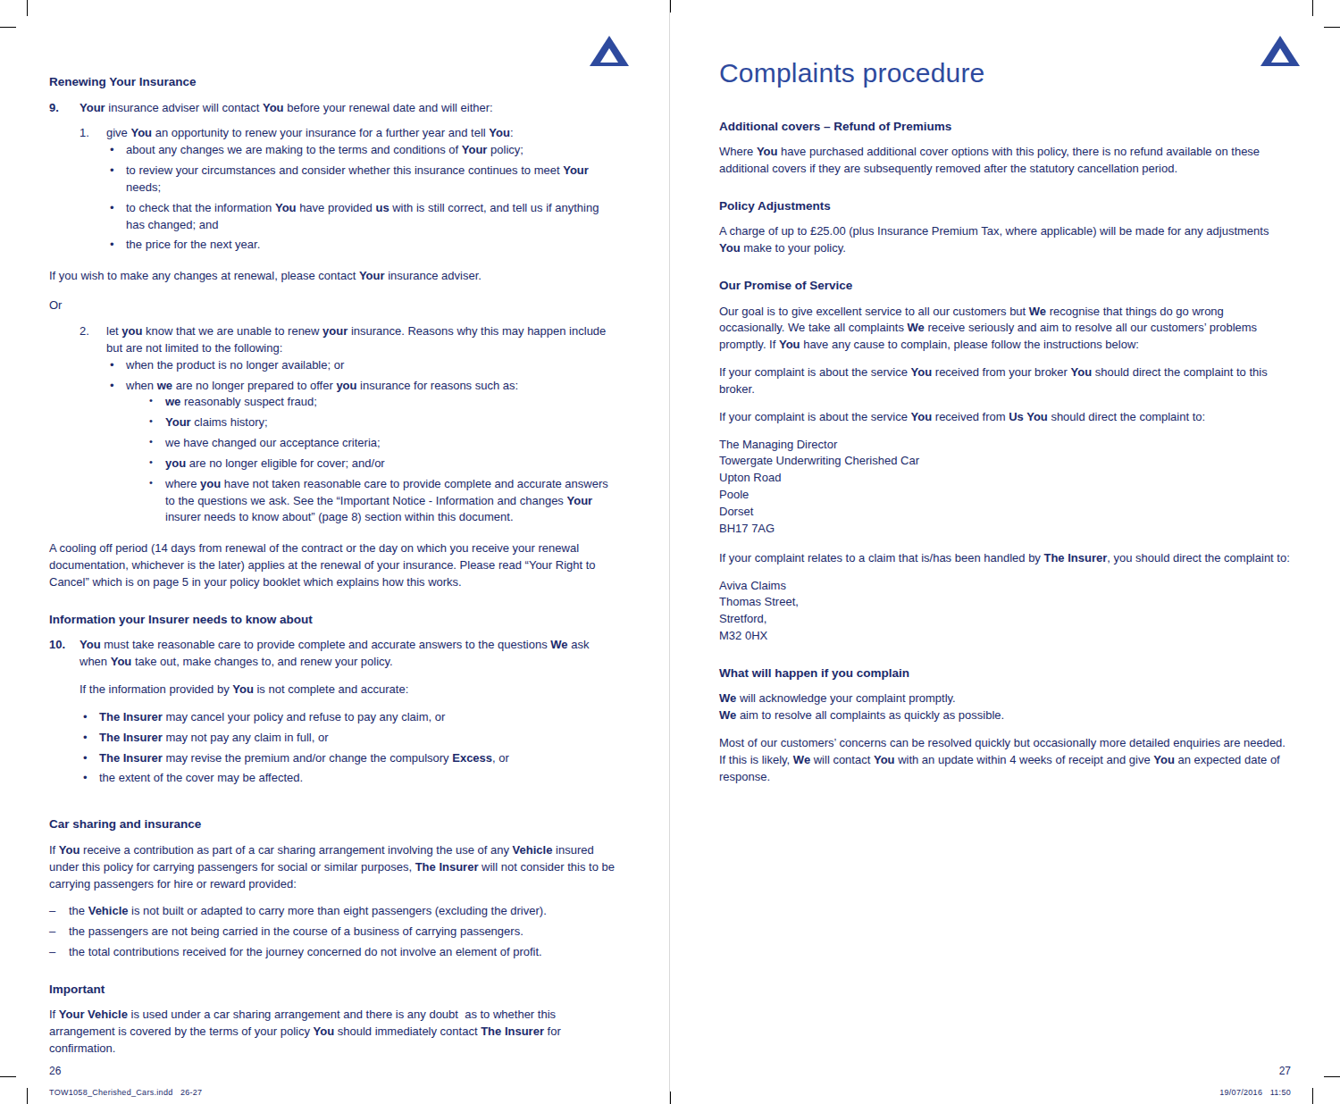Renewing Your Insurance
9.
Your insurance adviser will contact You before your renewal date and will either:
1.
give You an opportunity to renew your insurance for a further year and tell You:
about any changes we are making to the terms and conditions of Your policy;
to review your circumstances and consider whether this insurance continues to meet Your needs;
to check that the information You have provided us with is still correct, and tell us if anything has changed; and
the price for the next year.
If you wish to make any changes at renewal, please contact Your insurance adviser.
Or
2.
let you know that we are unable to renew your insurance. Reasons why this may happen include but are not limited to the following:
when the product is no longer available; or
when we are no longer prepared to offer you insurance for reasons such as:
we reasonably suspect fraud;
Your claims history;
we have changed our acceptance criteria;
you are no longer eligible for cover; and/or
where you have not taken reasonable care to provide complete and accurate answers to the questions we ask. See the “Important Notice - Information and changes Your insurer needs to know about” (page 8) section within this document.
A cooling off period (14 days from renewal of the contract or the day on which you receive your renewal documentation, whichever is the later) applies at the renewal of your insurance. Please read “Your Right to Cancel” which is on page 5 in your policy booklet which explains how this works.
Information your Insurer needs to know about
10.
You must take reasonable care to provide complete and accurate answers to the questions We ask when You take out, make changes to, and renew your policy.
If the information provided by You is not complete and accurate:
The Insurer may cancel your policy and refuse to pay any claim, or
The Insurer may not pay any claim in full, or
The Insurer may revise the premium and/or change the compulsory Excess, or
the extent of the cover may be affected.
Car sharing and insurance
If You receive a contribution as part of a car sharing arrangement involving the use of any Vehicle insured under this policy for carrying passengers for social or similar purposes, The Insurer will not consider this to be carrying passengers for hire or reward provided:
the Vehicle is not built or adapted to carry more than eight passengers (excluding the driver).
the passengers are not being carried in the course of a business of carrying passengers.
the total contributions received for the journey concerned do not involve an element of profit.
Important
If Your Vehicle is used under a car sharing arrangement and there is any doubt as to whether this arrangement is covered by the terms of your policy You should immediately contact The Insurer for confirmation.
26
TOW1058_Cherished_Cars.indd 26-27
Complaints procedure
Additional covers – Refund of Premiums
Where You have purchased additional cover options with this policy, there is no refund available on these additional covers if they are subsequently removed after the statutory cancellation period.
Policy Adjustments
A charge of up to £25.00 (plus Insurance Premium Tax, where applicable) will be made for any adjustments You make to your policy.
Our Promise of Service
Our goal is to give excellent service to all our customers but We recognise that things do go wrong occasionally. We take all complaints We receive seriously and aim to resolve all our customers’ problems promptly. If You have any cause to complain, please follow the instructions below:
If your complaint is about the service You received from your broker You should direct the complaint to this broker.
If your complaint is about the service You received from Us You should direct the complaint to:
The Managing Director
Towergate Underwriting Cherished Car
Upton Road
Poole
Dorset
BH17 7AG
If your complaint relates to a claim that is/has been handled by The Insurer, you should direct the complaint to:
Aviva Claims
Thomas Street,
Stretford,
M32 0HX
What will happen if you complain
We will acknowledge your complaint promptly.
We aim to resolve all complaints as quickly as possible.
Most of our customers’ concerns can be resolved quickly but occasionally more detailed enquiries are needed. If this is likely, We will contact You with an update within 4 weeks of receipt and give You an expected date of response.
27
19/07/2016 11:50